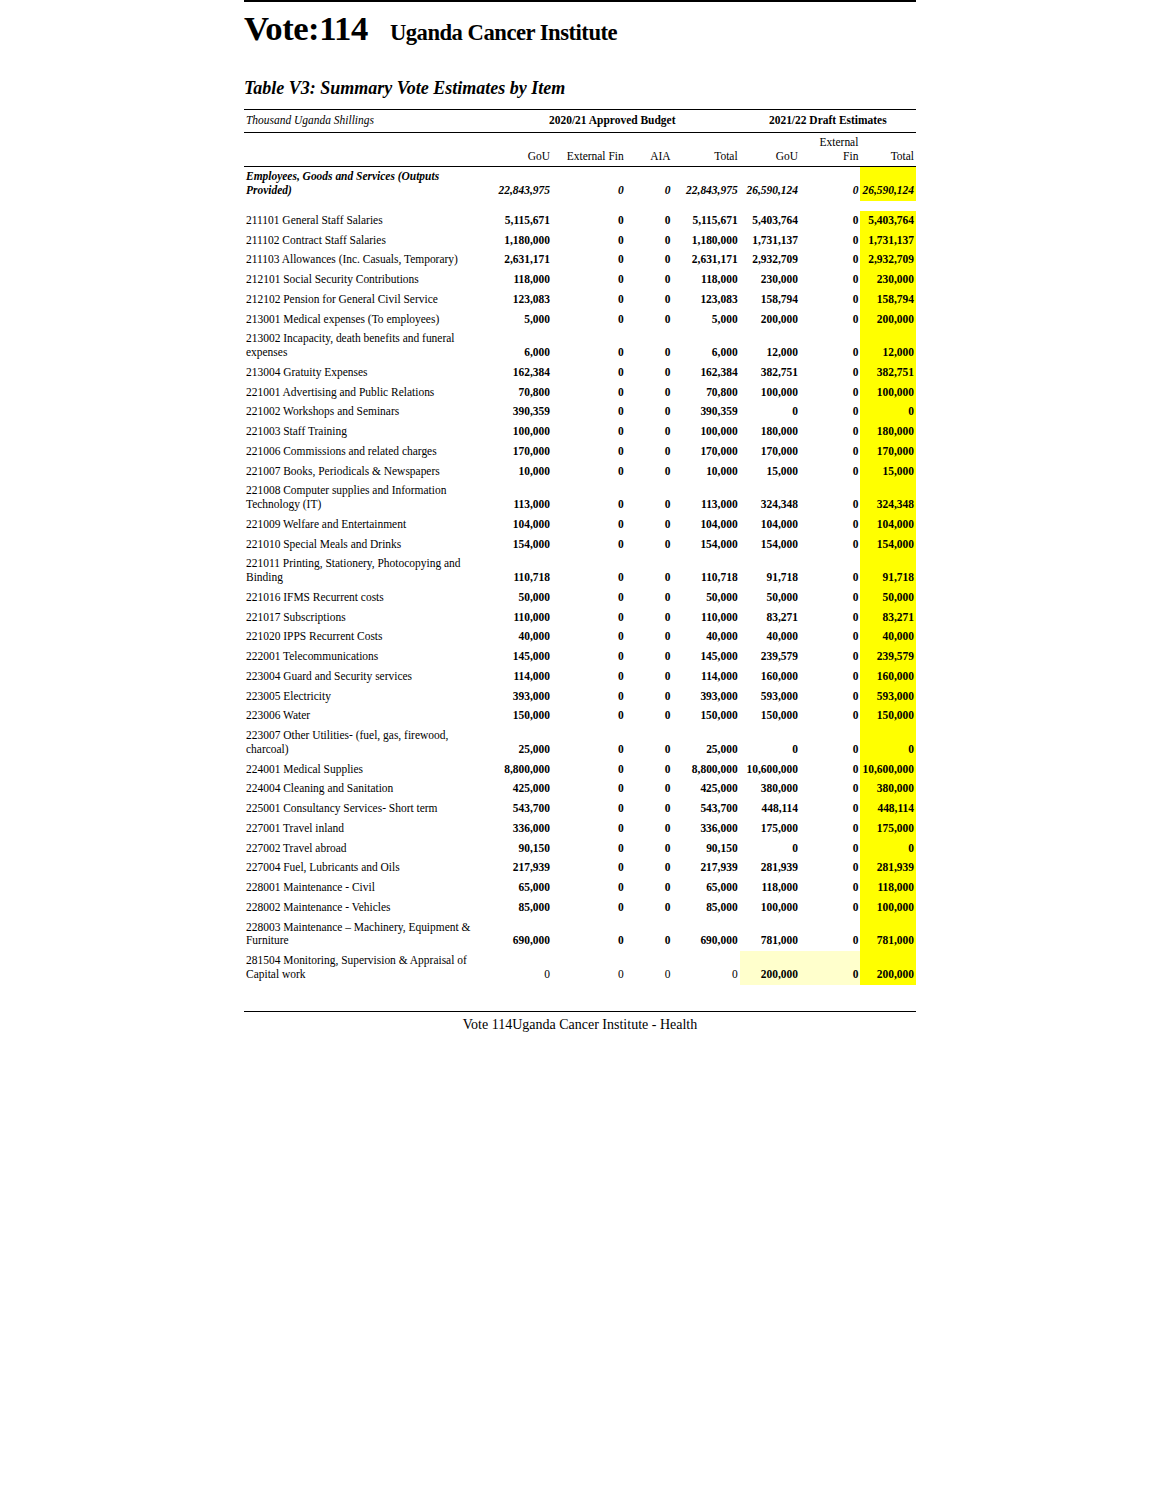Vote:114 Uganda Cancer Institute
Table V3: Summary Vote Estimates by Item
| Thousand Uganda Shillings | 2020/21 Approved Budget | 2021/22 Draft Estimates |
| --- | --- | --- |
| | GoU | External Fin | AIA | Total | GoU | External Fin | Total |
| Employees, Goods and Services (Outputs Provided) | 22,843,975 | 0 | 0 | 22,843,975 | 26,590,124 | 0 | 26,590,124 |
| 211101 General Staff Salaries | 5,115,671 | 0 | 0 | 5,115,671 | 5,403,764 | 0 | 5,403,764 |
| 211102 Contract Staff Salaries | 1,180,000 | 0 | 0 | 1,180,000 | 1,731,137 | 0 | 1,731,137 |
| 211103 Allowances (Inc. Casuals, Temporary) | 2,631,171 | 0 | 0 | 2,631,171 | 2,932,709 | 0 | 2,932,709 |
| 212101 Social Security Contributions | 118,000 | 0 | 0 | 118,000 | 230,000 | 0 | 230,000 |
| 212102 Pension for General Civil Service | 123,083 | 0 | 0 | 123,083 | 158,794 | 0 | 158,794 |
| 213001 Medical expenses (To employees) | 5,000 | 0 | 0 | 5,000 | 200,000 | 0 | 200,000 |
| 213002 Incapacity, death benefits and funeral expenses | 6,000 | 0 | 0 | 6,000 | 12,000 | 0 | 12,000 |
| 213004 Gratuity Expenses | 162,384 | 0 | 0 | 162,384 | 382,751 | 0 | 382,751 |
| 221001 Advertising and Public Relations | 70,800 | 0 | 0 | 70,800 | 100,000 | 0 | 100,000 |
| 221002 Workshops and Seminars | 390,359 | 0 | 0 | 390,359 | 0 | 0 | 0 |
| 221003 Staff Training | 100,000 | 0 | 0 | 100,000 | 180,000 | 0 | 180,000 |
| 221006 Commissions and related charges | 170,000 | 0 | 0 | 170,000 | 170,000 | 0 | 170,000 |
| 221007 Books, Periodicals & Newspapers | 10,000 | 0 | 0 | 10,000 | 15,000 | 0 | 15,000 |
| 221008 Computer supplies and Information Technology (IT) | 113,000 | 0 | 0 | 113,000 | 324,348 | 0 | 324,348 |
| 221009 Welfare and Entertainment | 104,000 | 0 | 0 | 104,000 | 104,000 | 0 | 104,000 |
| 221010 Special Meals and Drinks | 154,000 | 0 | 0 | 154,000 | 154,000 | 0 | 154,000 |
| 221011 Printing, Stationery, Photocopying and Binding | 110,718 | 0 | 0 | 110,718 | 91,718 | 0 | 91,718 |
| 221016 IFMS Recurrent costs | 50,000 | 0 | 0 | 50,000 | 50,000 | 0 | 50,000 |
| 221017 Subscriptions | 110,000 | 0 | 0 | 110,000 | 83,271 | 0 | 83,271 |
| 221020 IPPS Recurrent Costs | 40,000 | 0 | 0 | 40,000 | 40,000 | 0 | 40,000 |
| 222001 Telecommunications | 145,000 | 0 | 0 | 145,000 | 239,579 | 0 | 239,579 |
| 223004 Guard and Security services | 114,000 | 0 | 0 | 114,000 | 160,000 | 0 | 160,000 |
| 223005 Electricity | 393,000 | 0 | 0 | 393,000 | 593,000 | 0 | 593,000 |
| 223006 Water | 150,000 | 0 | 0 | 150,000 | 150,000 | 0 | 150,000 |
| 223007 Other Utilities- (fuel, gas, firewood, charcoal) | 25,000 | 0 | 0 | 25,000 | 0 | 0 | 0 |
| 224001 Medical Supplies | 8,800,000 | 0 | 0 | 8,800,000 | 10,600,000 | 0 | 10,600,000 |
| 224004 Cleaning and Sanitation | 425,000 | 0 | 0 | 425,000 | 380,000 | 0 | 380,000 |
| 225001 Consultancy Services- Short term | 543,700 | 0 | 0 | 543,700 | 448,114 | 0 | 448,114 |
| 227001 Travel inland | 336,000 | 0 | 0 | 336,000 | 175,000 | 0 | 175,000 |
| 227002 Travel abroad | 90,150 | 0 | 0 | 90,150 | 0 | 0 | 0 |
| 227004 Fuel, Lubricants and Oils | 217,939 | 0 | 0 | 217,939 | 281,939 | 0 | 281,939 |
| 228001 Maintenance - Civil | 65,000 | 0 | 0 | 65,000 | 118,000 | 0 | 118,000 |
| 228002 Maintenance - Vehicles | 85,000 | 0 | 0 | 85,000 | 100,000 | 0 | 100,000 |
| 228003 Maintenance – Machinery, Equipment & Furniture | 690,000 | 0 | 0 | 690,000 | 781,000 | 0 | 781,000 |
| 281504 Monitoring, Supervision & Appraisal of Capital work | 0 | 0 | 0 | 0 | 200,000 | 0 | 200,000 |
Vote 114Uganda Cancer Institute - Health